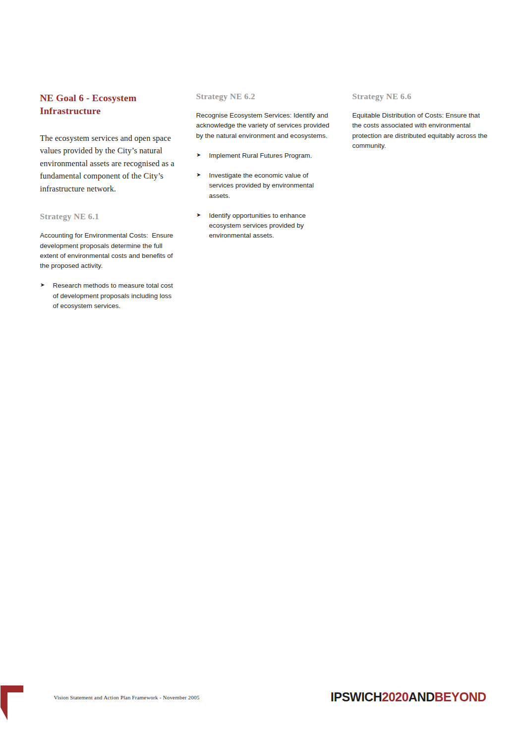NE Goal 6 - Ecosystem Infrastructure
The ecosystem services and open space values provided by the City’s natural environmental assets are recognised as a fundamental component of the City’s infrastructure network.
Strategy NE 6.1
Accounting for Environmental Costs: Ensure development proposals determine the full extent of environmental costs and benefits of the proposed activity.
Research methods to measure total cost of development proposals including loss of ecosystem services.
Strategy NE 6.2
Recognise Ecosystem Services: Identify and acknowledge the variety of services provided by the natural environment and ecosystems.
Implement Rural Futures Program.
Investigate the economic value of services provided by environmental assets.
Identify opportunities to enhance ecosystem services provided by environmental assets.
Strategy NE 6.6
Equitable Distribution of Costs: Ensure that the costs associated with environmental protection are distributed equitably across the community.
28
Vision Statement and Action Plan Framework - November 2005
IPSWICH 2020 AND BEYOND